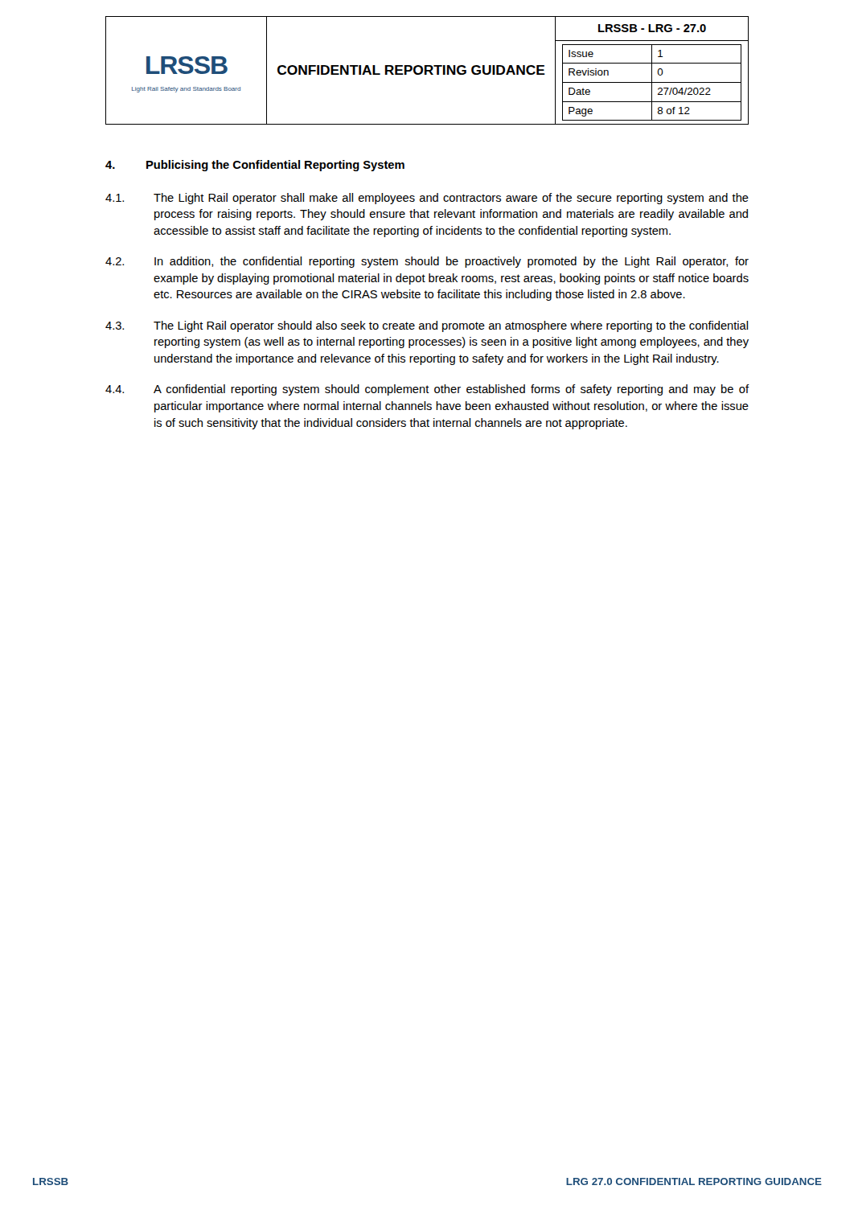| LRSSB Light Rail Safety and Standards Board | CONFIDENTIAL REPORTING GUIDANCE | LRSSB - LRG - 27.0 |
| / Issue / 1 / / Revision / 0 / / Date / 27/04/2022 / / Page / 8 of 12 / |
4. Publicising the Confidential Reporting System
4.1.
The Light Rail operator shall make all employees and contractors aware of the secure reporting system and the process for raising reports. They should ensure that relevant information and materials are readily available and accessible to assist staff and facilitate the reporting of incidents to the confidential reporting system.
4.2.
In addition, the confidential reporting system should be proactively promoted by the Light Rail operator, for example by displaying promotional material in depot break rooms, rest areas, booking points or staff notice boards etc. Resources are available on the CIRAS website to facilitate this including those listed in 2.8 above.
4.3.
The Light Rail operator should also seek to create and promote an atmosphere where reporting to the confidential reporting system (as well as to internal reporting processes) is seen in a positive light among employees, and they understand the importance and relevance of this reporting to safety and for workers in the Light Rail industry.
4.4.
A confidential reporting system should complement other established forms of safety reporting and may be of particular importance where normal internal channels have been exhausted without resolution, or where the issue is of such sensitivity that the individual considers that internal channels are not appropriate.
LRSSB
LRG 27.0 CONFIDENTIAL REPORTING GUIDANCE